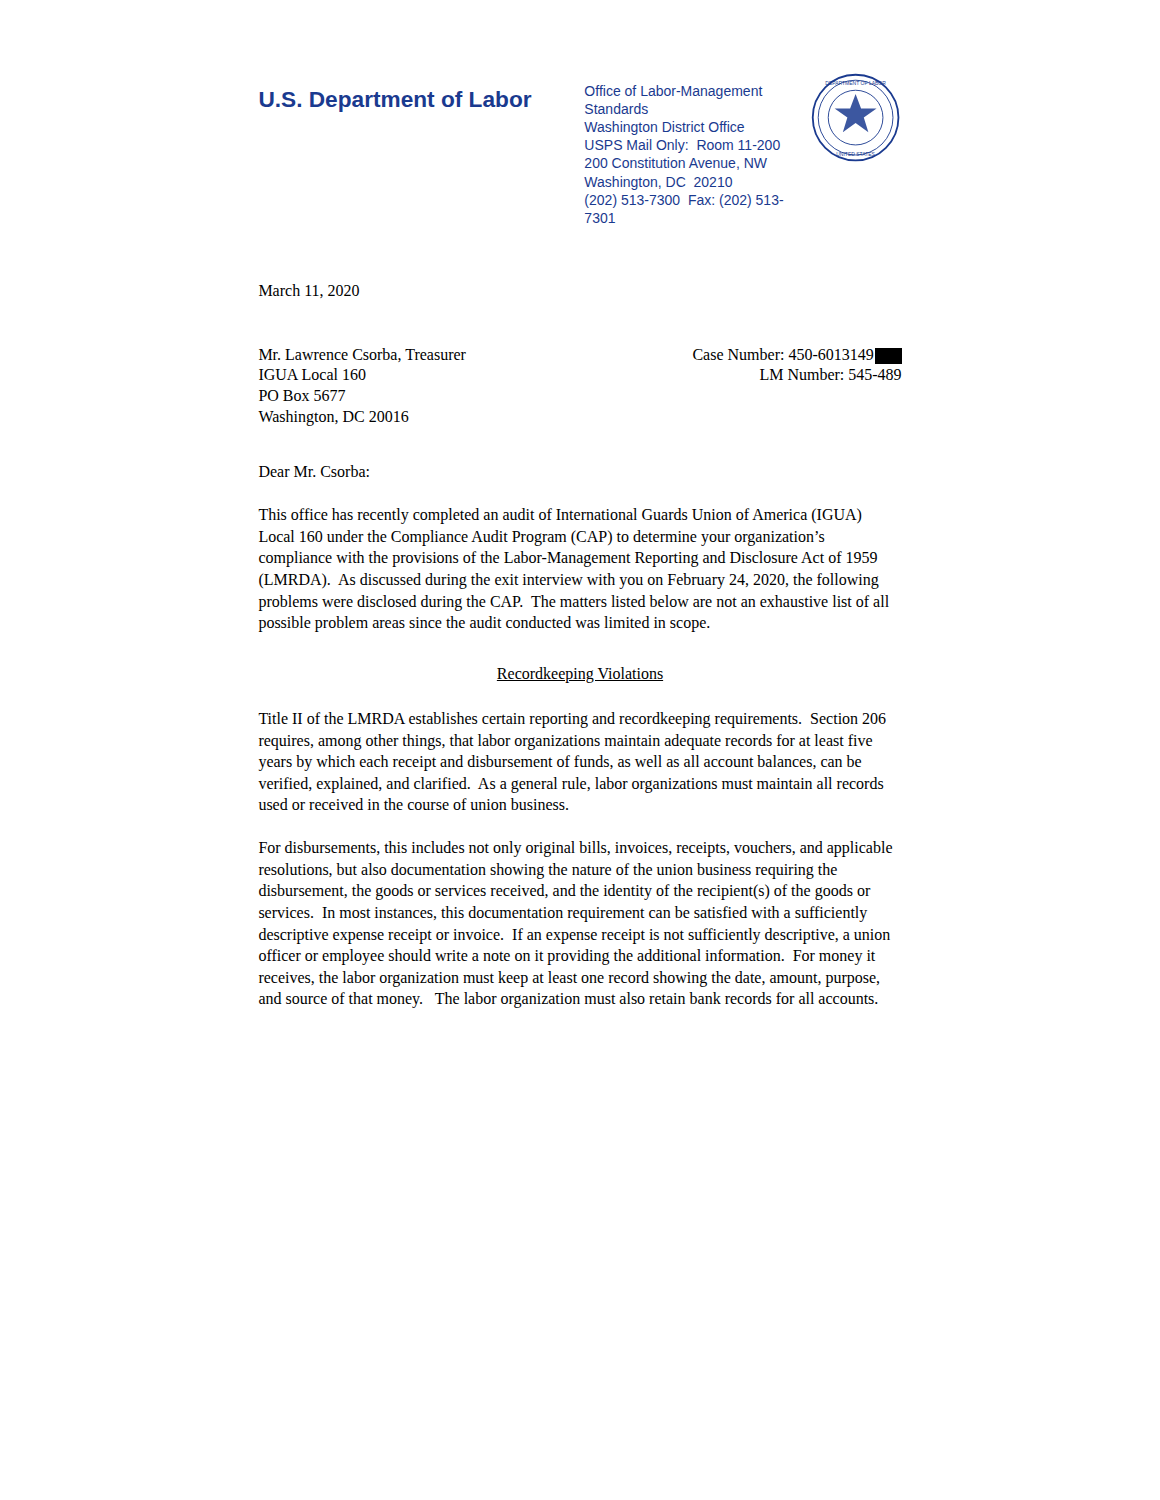U.S. Department of Labor
Office of Labor-Management Standards
Washington District Office
USPS Mail Only: Room 11-200
200 Constitution Avenue, NW
Washington, DC 20210
(202) 513-7300 Fax: (202) 513-7301
DEPARTMENT OF LABOR UNITED STATES
March 11, 2020
Mr. Lawrence Csorba, Treasurer
IGUA Local 160
PO Box 5677
Washington, DC 20016
Case Number: 450-6013149
LM Number: 545-489
Dear Mr. Csorba:
This office has recently completed an audit of International Guards Union of America (IGUA) Local 160 under the Compliance Audit Program (CAP) to determine your organization’s compliance with the provisions of the Labor-Management Reporting and Disclosure Act of 1959 (LMRDA). As discussed during the exit interview with you on February 24, 2020, the following problems were disclosed during the CAP. The matters listed below are not an exhaustive list of all possible problem areas since the audit conducted was limited in scope.
Recordkeeping Violations
Title II of the LMRDA establishes certain reporting and recordkeeping requirements. Section 206 requires, among other things, that labor organizations maintain adequate records for at least five years by which each receipt and disbursement of funds, as well as all account balances, can be verified, explained, and clarified. As a general rule, labor organizations must maintain all records used or received in the course of union business.
For disbursements, this includes not only original bills, invoices, receipts, vouchers, and applicable resolutions, but also documentation showing the nature of the union business requiring the disbursement, the goods or services received, and the identity of the recipient(s) of the goods or services. In most instances, this documentation requirement can be satisfied with a sufficiently descriptive expense receipt or invoice. If an expense receipt is not sufficiently descriptive, a union officer or employee should write a note on it providing the additional information. For money it receives, the labor organization must keep at least one record showing the date, amount, purpose, and source of that money. The labor organization must also retain bank records for all accounts.